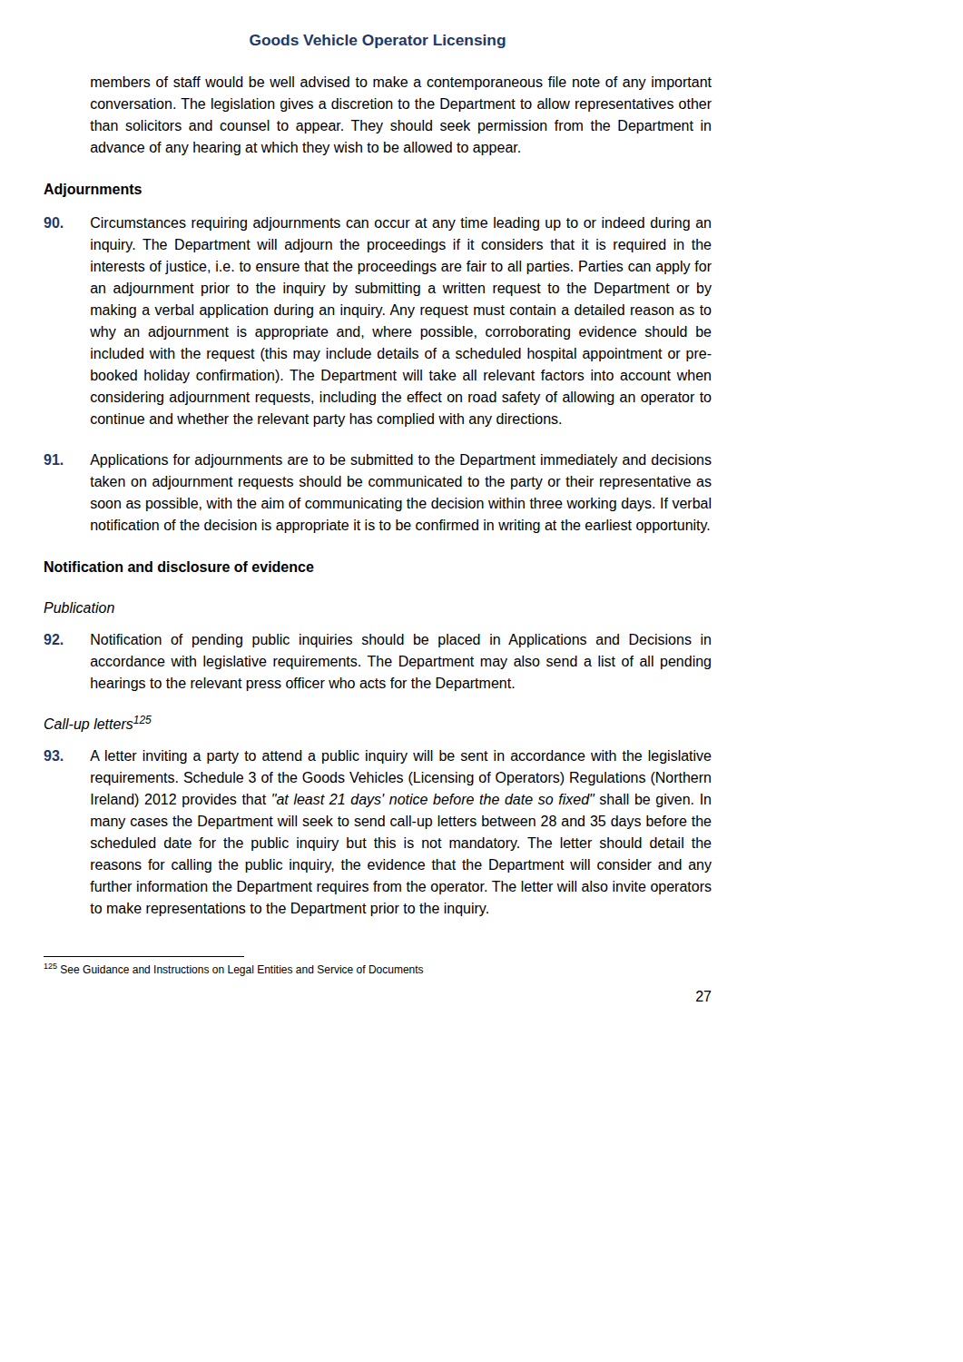Goods Vehicle Operator Licensing
members of staff would be well advised to make a contemporaneous file note of any important conversation. The legislation gives a discretion to the Department to allow representatives other than solicitors and counsel to appear. They should seek permission from the Department in advance of any hearing at which they wish to be allowed to appear.
Adjournments
90. Circumstances requiring adjournments can occur at any time leading up to or indeed during an inquiry. The Department will adjourn the proceedings if it considers that it is required in the interests of justice, i.e. to ensure that the proceedings are fair to all parties. Parties can apply for an adjournment prior to the inquiry by submitting a written request to the Department or by making a verbal application during an inquiry. Any request must contain a detailed reason as to why an adjournment is appropriate and, where possible, corroborating evidence should be included with the request (this may include details of a scheduled hospital appointment or pre-booked holiday confirmation). The Department will take all relevant factors into account when considering adjournment requests, including the effect on road safety of allowing an operator to continue and whether the relevant party has complied with any directions.
91. Applications for adjournments are to be submitted to the Department immediately and decisions taken on adjournment requests should be communicated to the party or their representative as soon as possible, with the aim of communicating the decision within three working days. If verbal notification of the decision is appropriate it is to be confirmed in writing at the earliest opportunity.
Notification and disclosure of evidence
Publication
92. Notification of pending public inquiries should be placed in Applications and Decisions in accordance with legislative requirements. The Department may also send a list of all pending hearings to the relevant press officer who acts for the Department.
Call-up letters125
93. A letter inviting a party to attend a public inquiry will be sent in accordance with the legislative requirements. Schedule 3 of the Goods Vehicles (Licensing of Operators) Regulations (Northern Ireland) 2012 provides that "at least 21 days' notice before the date so fixed" shall be given. In many cases the Department will seek to send call-up letters between 28 and 35 days before the scheduled date for the public inquiry but this is not mandatory. The letter should detail the reasons for calling the public inquiry, the evidence that the Department will consider and any further information the Department requires from the operator. The letter will also invite operators to make representations to the Department prior to the inquiry.
125 See Guidance and Instructions on Legal Entities and Service of Documents
27